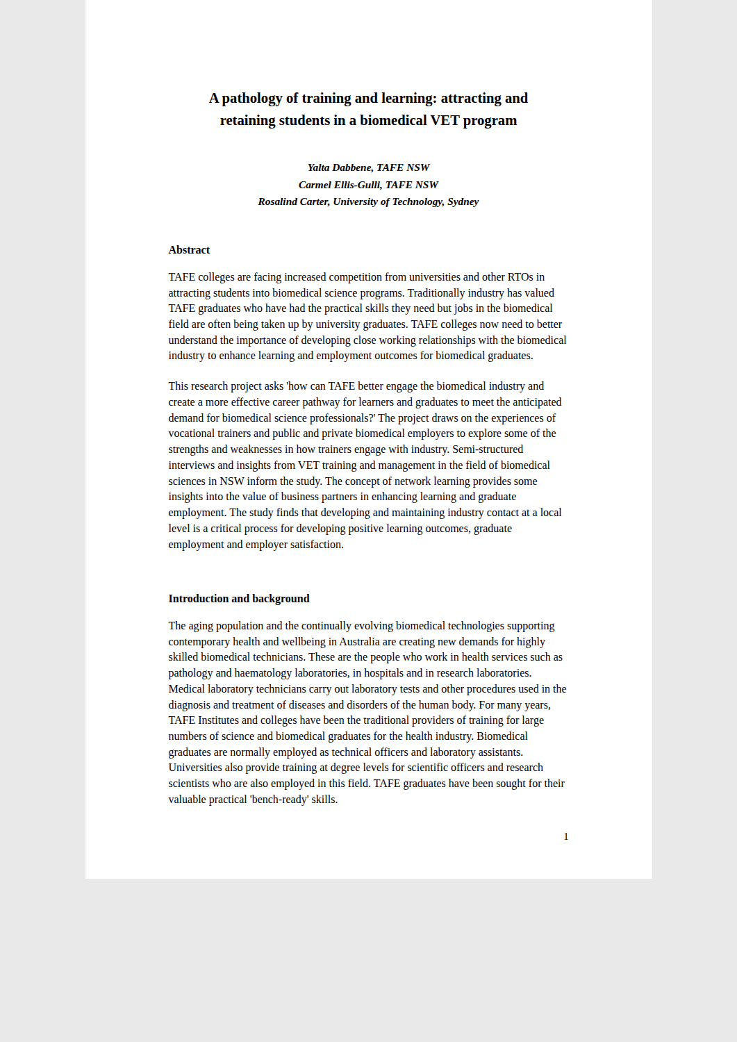A pathology of training and learning: attracting and retaining students in a biomedical VET program
Yalta Dabbene, TAFE NSW
Carmel Ellis-Gulli, TAFE NSW
Rosalind Carter, University of Technology, Sydney
Abstract
TAFE colleges are facing increased competition from universities and other RTOs in attracting students into biomedical science programs. Traditionally industry has valued TAFE graduates who have had the practical skills they need but jobs in the biomedical field are often being taken up by university graduates. TAFE colleges now need to better understand the importance of developing close working relationships with the biomedical industry to enhance learning and employment outcomes for biomedical graduates.
This research project asks 'how can TAFE better engage the biomedical industry and create a more effective career pathway for learners and graduates to meet the anticipated demand for biomedical science professionals?' The project draws on the experiences of vocational trainers and public and private biomedical employers to explore some of the strengths and weaknesses in how trainers engage with industry. Semi-structured interviews and insights from VET training and management in the field of biomedical sciences in NSW inform the study. The concept of network learning provides some insights into the value of business partners in enhancing learning and graduate employment. The study finds that developing and maintaining industry contact at a local level is a critical process for developing positive learning outcomes, graduate employment and employer satisfaction.
Introduction and background
The aging population and the continually evolving biomedical technologies supporting contemporary health and wellbeing in Australia are creating new demands for highly skilled biomedical technicians. These are the people who work in health services such as pathology and haematology laboratories, in hospitals and in research laboratories. Medical laboratory technicians carry out laboratory tests and other procedures used in the diagnosis and treatment of diseases and disorders of the human body. For many years, TAFE Institutes and colleges have been the traditional providers of training for large numbers of science and biomedical graduates for the health industry. Biomedical graduates are normally employed as technical officers and laboratory assistants. Universities also provide training at degree levels for scientific officers and research scientists who are also employed in this field. TAFE graduates have been sought for their valuable practical 'bench-ready' skills.
1